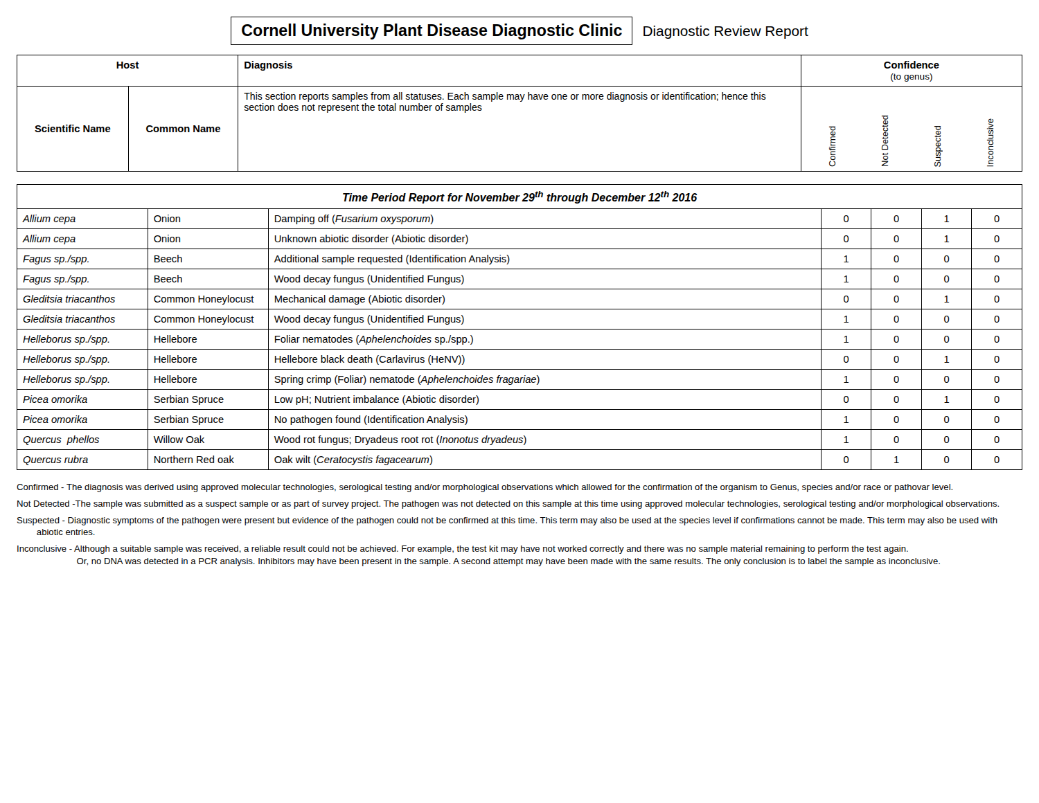Cornell University Plant Disease Diagnostic Clinic Diagnostic Review Report
| Host | Diagnosis | Confidence (to genus) |
| Scientific Name | Common Name | This section reports samples from all statuses. Each sample may have one or more diagnosis or identification; hence this section does not represent the total number of samples | Confirmed Not Detected Suspected Inconclusive |
| Time Period Report for November 29 th through December 12 th 2016 |
| Allium cepa | Onion | Damping off ( Fusarium oxysporum ) | 0 | 0 | 1 | 0 |
| Allium cepa | Onion | Unknown abiotic disorder (Abiotic disorder) | 0 | 0 | 1 | 0 |
| Fagus sp./spp. | Beech | Additional sample requested (Identification Analysis) | 1 | 0 | 0 | 0 |
| Fagus sp./spp. | Beech | Wood decay fungus (Unidentified Fungus) | 1 | 0 | 0 | 0 |
| Gleditsia triacanthos | Common Honeylocust | Mechanical damage (Abiotic disorder) | 0 | 0 | 1 | 0 |
| Gleditsia triacanthos | Common Honeylocust | Wood decay fungus (Unidentified Fungus) | 1 | 0 | 0 | 0 |
| Helleborus sp./spp. | Hellebore | Foliar nematodes ( Aphelenchoides sp./spp.) | 1 | 0 | 0 | 0 |
| Helleborus sp./spp. | Hellebore | Hellebore black death (Carlavirus (HeNV)) | 0 | 0 | 1 | 0 |
| Helleborus sp./spp. | Hellebore | Spring crimp (Foliar) nematode ( Aphelenchoides fragariae ) | 1 | 0 | 0 | 0 |
| Picea omorika | Serbian Spruce | Low pH; Nutrient imbalance (Abiotic disorder) | 0 | 0 | 1 | 0 |
| Picea omorika | Serbian Spruce | No pathogen found (Identification Analysis) | 1 | 0 | 0 | 0 |
| Quercus phellos | Willow Oak | Wood rot fungus; Dryadeus root rot ( Inonotus dryadeus ) | 1 | 0 | 0 | 0 |
| Quercus rubra | Northern Red oak | Oak wilt ( Ceratocystis fagacearum ) | 0 | 1 | 0 | 0 |
Confirmed - The diagnosis was derived using approved molecular technologies, serological testing and/or morphological observations which allowed for the confirmation of the organism to Genus, species and/or race or pathovar level.
Not Detected -The sample was submitted as a suspect sample or as part of survey project. The pathogen was not detected on this sample at this time using approved molecular technologies, serological testing and/or morphological observations.
Suspected - Diagnostic symptoms of the pathogen were present but evidence of the pathogen could not be confirmed at this time. This term may also be used at the species level if confirmations cannot be made. This term may also be used with abiotic entries.
Inconclusive - Although a suitable sample was received, a reliable result could not be achieved. For example, the test kit may have not worked correctly and there was no sample material remaining to perform the test again. Or, no DNA was detected in a PCR analysis. Inhibitors may have been present in the sample. A second attempt may have been made with the same results. The only conclusion is to label the sample as inconclusive.